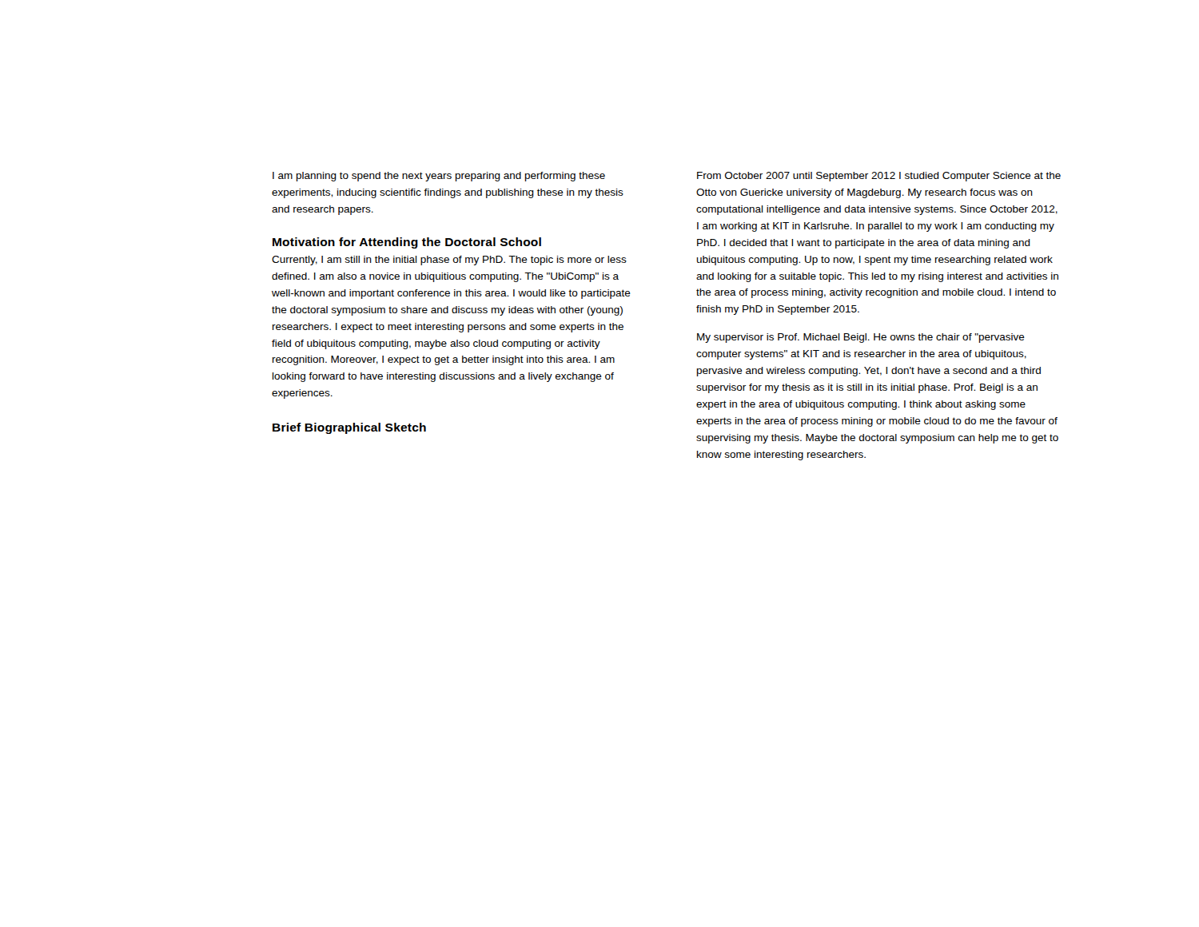I am planning to spend the next years preparing and performing these experiments, inducing scientific findings and publishing these in my thesis and research papers.
Motivation for Attending the Doctoral School
Currently, I am still in the initial phase of my PhD. The topic is more or less defined. I am also a novice in ubiquitious computing. The "UbiComp" is a well-known and important conference in this area. I would like to participate the doctoral symposium to share and discuss my ideas with other (young) researchers. I expect to meet interesting persons and some experts in the field of ubiquitous computing, maybe also cloud computing or activity recognition. Moreover, I expect to get a better insight into this area. I am looking forward to have interesting discussions and a lively exchange of experiences.
Brief Biographical Sketch
From October 2007 until September 2012 I studied Computer Science at the Otto von Guericke university of Magdeburg. My research focus was on computational intelligence and data intensive systems. Since October 2012, I am working at KIT in Karlsruhe. In parallel to my work I am conducting my PhD. I decided that I want to participate in the area of data mining and ubiquitous computing. Up to now, I spent my time researching related work and looking for a suitable topic. This led to my rising interest and activities in the area of process mining, activity recognition and mobile cloud. I intend to finish my PhD in September 2015.
My supervisor is Prof. Michael Beigl. He owns the chair of "pervasive computer systems" at KIT and is researcher in the area of ubiquitous, pervasive and wireless computing. Yet, I don't have a second and a third supervisor for my thesis as it is still in its initial phase. Prof. Beigl is a an expert in the area of ubiquitous computing. I think about asking some experts in the area of process mining or mobile cloud to do me the favour of supervising my thesis. Maybe the doctoral symposium can help me to get to know some interesting researchers.